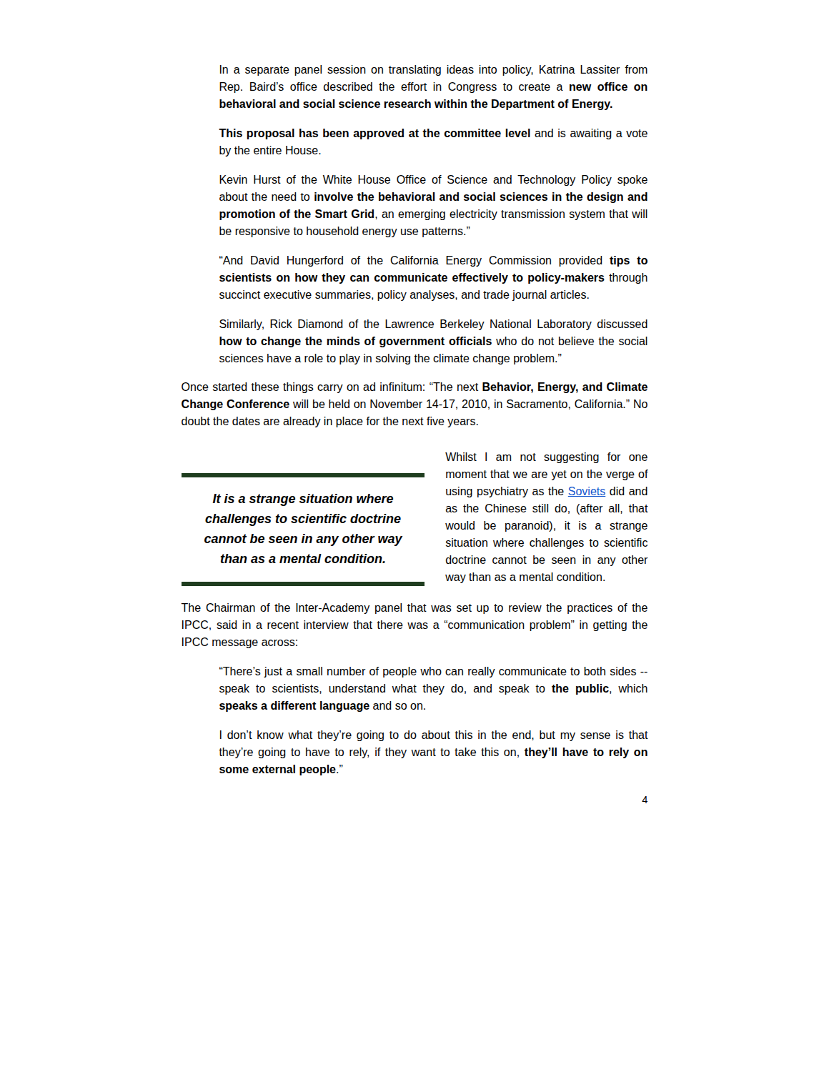In a separate panel session on translating ideas into policy, Katrina Lassiter from Rep. Baird’s office described the effort in Congress to create a new office on behavioral and social science research within the Department of Energy.
This proposal has been approved at the committee level and is awaiting a vote by the entire House.
Kevin Hurst of the White House Office of Science and Technology Policy spoke about the need to involve the behavioral and social sciences in the design and promotion of the Smart Grid, an emerging electricity transmission system that will be responsive to household energy use patterns.”
“And David Hungerford of the California Energy Commission provided tips to scientists on how they can communicate effectively to policy-makers through succinct executive summaries, policy analyses, and trade journal articles.
Similarly, Rick Diamond of the Lawrence Berkeley National Laboratory discussed how to change the minds of government officials who do not believe the social sciences have a role to play in solving the climate change problem.”
Once started these things carry on ad infinitum: “The next Behavior, Energy, and Climate Change Conference will be held on November 14-17, 2010, in Sacramento, California.” No doubt the dates are already in place for the next five years.
It is a strange situation where challenges to scientific doctrine cannot be seen in any other way than as a mental condition.
Whilst I am not suggesting for one moment that we are yet on the verge of using psychiatry as the Soviets did and as the Chinese still do, (after all, that would be paranoid), it is a strange situation where challenges to scientific doctrine cannot be seen in any other way than as a mental condition.
The Chairman of the Inter-Academy panel that was set up to review the practices of the IPCC, said in a recent interview that there was a “communication problem” in getting the IPCC message across:
“There’s just a small number of people who can really communicate to both sides -- speak to scientists, understand what they do, and speak to the public, which speaks a different language and so on.
I don’t know what they’re going to do about this in the end, but my sense is that they’re going to have to rely, if they want to take this on, they’ll have to rely on some external people.”
4